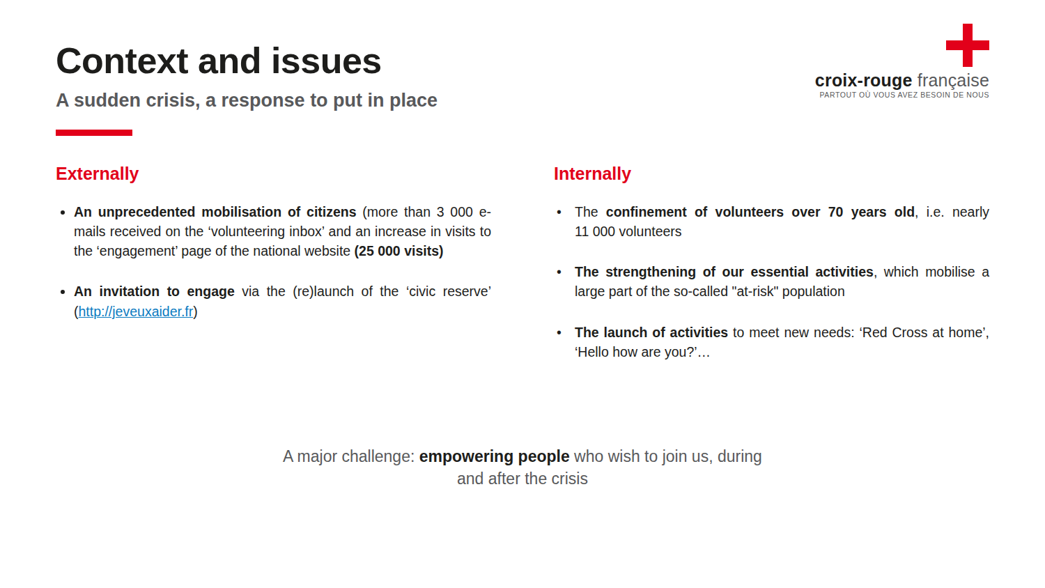croix-rouge française
PARTOUT OÙ VOUS AVEZ BESOIN DE NOUS
Context and issues
A sudden crisis, a response to put in place
Externally
An unprecedented mobilisation of citizens (more than 3 000 e-mails received on the ‘volunteering inbox’ and an increase in visits to the ‘engagement’ page of the national website (25 000 visits)
An invitation to engage via the (re)launch of the ‘civic reserve’ (http://jeveuxaider.fr)
Internally
The confinement of volunteers over 70 years old, i.e. nearly 11 000 volunteers
The strengthening of our essential activities, which mobilise a large part of the so-called "at-risk" population
The launch of activities to meet new needs: ‘Red Cross at home’, ‘Hello how are you?’…
A major challenge: empowering people who wish to join us, during
and after the crisis